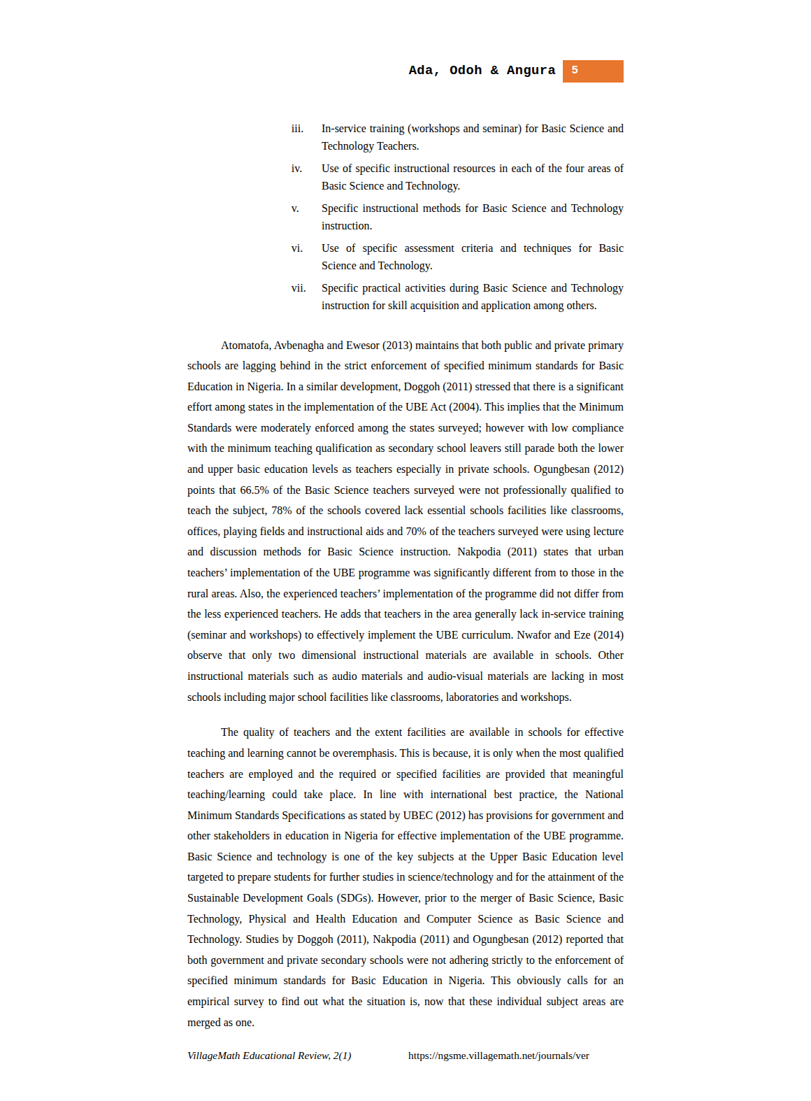Ada, Odoh & Angura 5
iii. In-service training (workshops and seminar) for Basic Science and Technology Teachers.
iv. Use of specific instructional resources in each of the four areas of Basic Science and Technology.
v. Specific instructional methods for Basic Science and Technology instruction.
vi. Use of specific assessment criteria and techniques for Basic Science and Technology.
vii. Specific practical activities during Basic Science and Technology instruction for skill acquisition and application among others.
Atomatofa, Avbenagha and Ewesor (2013) maintains that both public and private primary schools are lagging behind in the strict enforcement of specified minimum standards for Basic Education in Nigeria. In a similar development, Doggoh (2011) stressed that there is a significant effort among states in the implementation of the UBE Act (2004). This implies that the Minimum Standards were moderately enforced among the states surveyed; however with low compliance with the minimum teaching qualification as secondary school leavers still parade both the lower and upper basic education levels as teachers especially in private schools. Ogungbesan (2012) points that 66.5% of the Basic Science teachers surveyed were not professionally qualified to teach the subject, 78% of the schools covered lack essential schools facilities like classrooms, offices, playing fields and instructional aids and 70% of the teachers surveyed were using lecture and discussion methods for Basic Science instruction. Nakpodia (2011) states that urban teachers’ implementation of the UBE programme was significantly different from to those in the rural areas. Also, the experienced teachers’ implementation of the programme did not differ from the less experienced teachers. He adds that teachers in the area generally lack in-service training (seminar and workshops) to effectively implement the UBE curriculum. Nwafor and Eze (2014) observe that only two dimensional instructional materials are available in schools. Other instructional materials such as audio materials and audio-visual materials are lacking in most schools including major school facilities like classrooms, laboratories and workshops.
The quality of teachers and the extent facilities are available in schools for effective teaching and learning cannot be overemphasis. This is because, it is only when the most qualified teachers are employed and the required or specified facilities are provided that meaningful teaching/learning could take place. In line with international best practice, the National Minimum Standards Specifications as stated by UBEC (2012) has provisions for government and other stakeholders in education in Nigeria for effective implementation of the UBE programme. Basic Science and technology is one of the key subjects at the Upper Basic Education level targeted to prepare students for further studies in science/technology and for the attainment of the Sustainable Development Goals (SDGs). However, prior to the merger of Basic Science, Basic Technology, Physical and Health Education and Computer Science as Basic Science and Technology. Studies by Doggoh (2011), Nakpodia (2011) and Ogungbesan (2012) reported that both government and private secondary schools were not adhering strictly to the enforcement of specified minimum standards for Basic Education in Nigeria. This obviously calls for an empirical survey to find out what the situation is, now that these individual subject areas are merged as one.
VillageMath Educational Review, 2(1) https://ngsme.villagemath.net/journals/ver